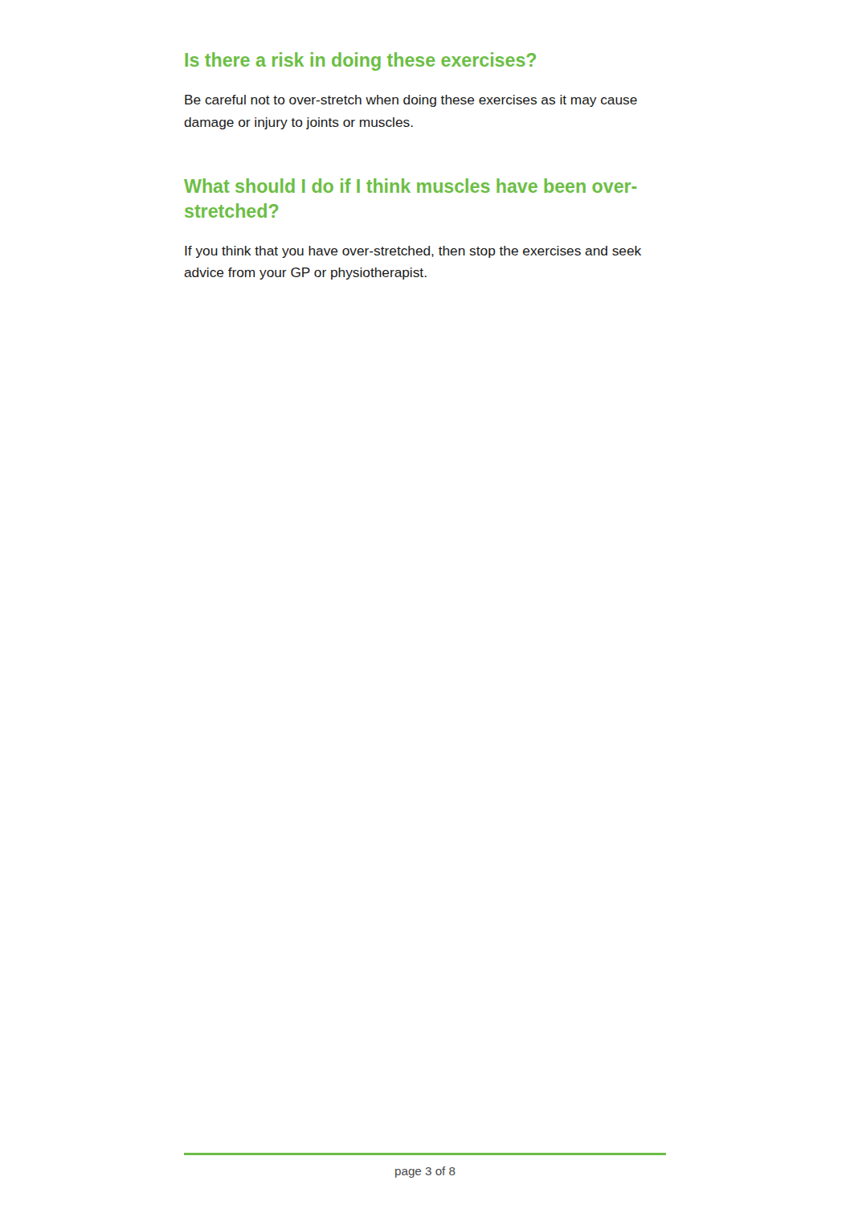Is there a risk in doing these exercises?
Be careful not to over-stretch when doing these exercises as it may cause damage or injury to joints or muscles.
What should I do if I think muscles have been over-stretched?
If you think that you have over-stretched, then stop the exercises and seek advice from your GP or physiotherapist.
page 3 of 8